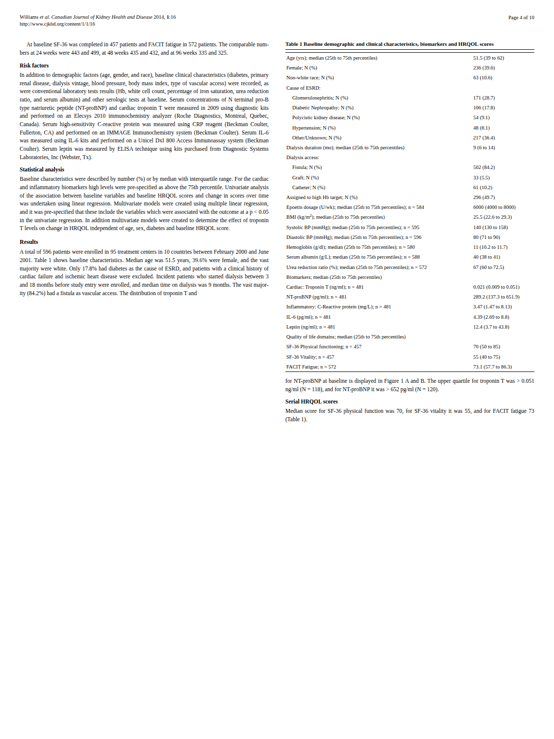Williams et al. Canadian Journal of Kidney Health and Disease 2014, 1:16
http://www.cjkhd.org/content/1/1/16
Page 4 of 10
At baseline SF-36 was completed in 457 patients and FACIT fatigue in 572 patients. The comparable numbers at 24 weeks were 443 and 499, at 48 weeks 435 and 432, and at 96 weeks 335 and 325.
Risk factors
In addition to demographic factors (age, gender, and race), baseline clinical characteristics (diabetes, primary renal disease, dialysis vintage, blood pressure, body mass index, type of vascular access) were recorded, as were conventional laboratory tests results (Hb, white cell count, percentage of iron saturation, urea reduction ratio, and serum albumin) and other serologic tests at baseline. Serum concentrations of N terminal pro-B type natriuretic peptide (NT-proBNP) and cardiac troponin T were measured in 2009 using diagnostic kits and performed on an Elecsys 2010 immunochemistry analyzer (Roche Diagnostics, Montreal, Quebec, Canada). Serum high-sensitivity C-reactive protein was measured using CRP reagent (Beckman Coulter, Fullerton, CA) and performed on an IMMAGE Immunochemistry system (Beckman Coulter). Serum IL-6 was measured using IL-6 kits and performed on a Unicel DxI 800 Access Immunoassay system (Beckman Coulter). Serum leptin was measured by ELISA technique using kits purchased from Diagnostic Systems Laboratories, Inc (Webster, Tx).
Statistical analysis
Baseline characteristics were described by number (%) or by median with interquartile range. For the cardiac and inflammatory biomarkers high levels were pre-specified as above the 75th percentile. Univariate analysis of the association between baseline variables and baseline HRQOL scores and change in scores over time was undertaken using linear regression. Multivariate models were created using multiple linear regression, and it was pre-specified that these include the variables which were associated with the outcome at a p < 0.05 in the univariate regression. In addition multivariate models were created to determine the effect of troponin T levels on change in HRQOL independent of age, sex, diabetes and baseline HRQOL score.
Results
A total of 596 patients were enrolled in 95 treatment centers in 10 countries between February 2000 and June 2001. Table 1 shows baseline characteristics. Median age was 51.5 years, 39.6% were female, and the vast majority were white. Only 17.8% had diabetes as the cause of ESRD, and patients with a clinical history of cardiac failure and ischemic heart disease were excluded. Incident patients who started dialysis between 3 and 18 months before study entry were enrolled, and median time on dialysis was 9 months. The vast majority (84.2%) had a fistula as vascular access. The distribution of troponin T and
Table 1 Baseline demographic and clinical characteristics, biomarkers and HRQOL scores
| Age (yrs); median (25th to 75th percentiles) | 51.5 (39 to 62) |
| Female; N (%) | 236 (39.6) |
| Non-white race; N (%) | 63 (10.6) |
| Cause of ESRD: | |
| Glomerulonephritis; N (%) | 171 (28.7) |
| Diabetic Nephropathy; N (%) | 106 (17.8) |
| Polycistic kidney disease; N (%) | 54 (9.1) |
| Hypertension; N (%) | 48 (8.1) |
| Other/Unknown; N (%) | 217 (36.4) |
| Dialysis duration (mo); median (25th to 75th percentiles) | 9 (6 to 14) |
| Dialysis access: | |
| Fistula; N (%) | 502 (84.2) |
| Graft; N (%) | 33 (5.5) |
| Catheter; N (%) | 61 (10.2) |
| Assigned to high Hb target; N (%) | 296 (49.7) |
| Epoetin dosage (U/wk); median (25th to 75th percentiles); n = 584 | 6000 (4000 to 8000) |
| BMI (kg/m 2 ); median (25th to 75th percentiles) | 25.5 (22.6 to 29.3) |
| Systolic BP (mmHg); median (25th to 75th percentiles); n = 595 | 140 (130 to 158) |
| Diastolic BP (mmHg); median (25th to 75th percentiles); n = 596 | 80 (71 to 90) |
| Hemoglobin (g/dl); median (25th to 75th percentiles); n = 580 | 11 (10.2 to 11.7) |
| Serum albumin (g/L); median (25th to 75th percentiles); n = 588 | 40 (38 to 41) |
| Urea reduction ratio (%); median (25th to 75th percentiles); n = 572 | 67 (60 to 72.5) |
| Biomarkers; median (25th to 75th percentiles) | |
| Cardiac: Troponin T (ng/ml); n = 481 | 0.021 (0.009 to 0.051) |
| NT-proBNP (pg/ml); n = 481 | 289.2 (137.3 to 651.9) |
| Inflammatory: C-Reactive protein (mg/L); n = 481 | 3.47 (1.47 to 8.13) |
| IL-6 (pg/ml); n = 481 | 4.39 (2.69 to 8.8) |
| Leptin (ng/ml); n = 481 | 12.4 (3.7 to 43.8) |
| Quality of life domains; median (25th to 75th percentiles) | |
| SF-36 Physical functioning; n = 457 | 70 (50 to 85) |
| SF-36 Vitality; n = 457 | 55 (40 to 75) |
| FACIT Fatigue; n = 572 | 73.1 (57.7 to 86.3) |
for NT-proBNP at baseline is displayed in Figure 1 A and B. The upper quartile for troponin T was > 0.051 ng/ml (N = 118), and for NT-proBNP it was > 652 pg/ml (N = 120).
Serial HRQOL scores
Median score for SF-36 physical function was 70, for SF-36 vitality it was 55, and for FACIT fatigue 73 (Table 1).